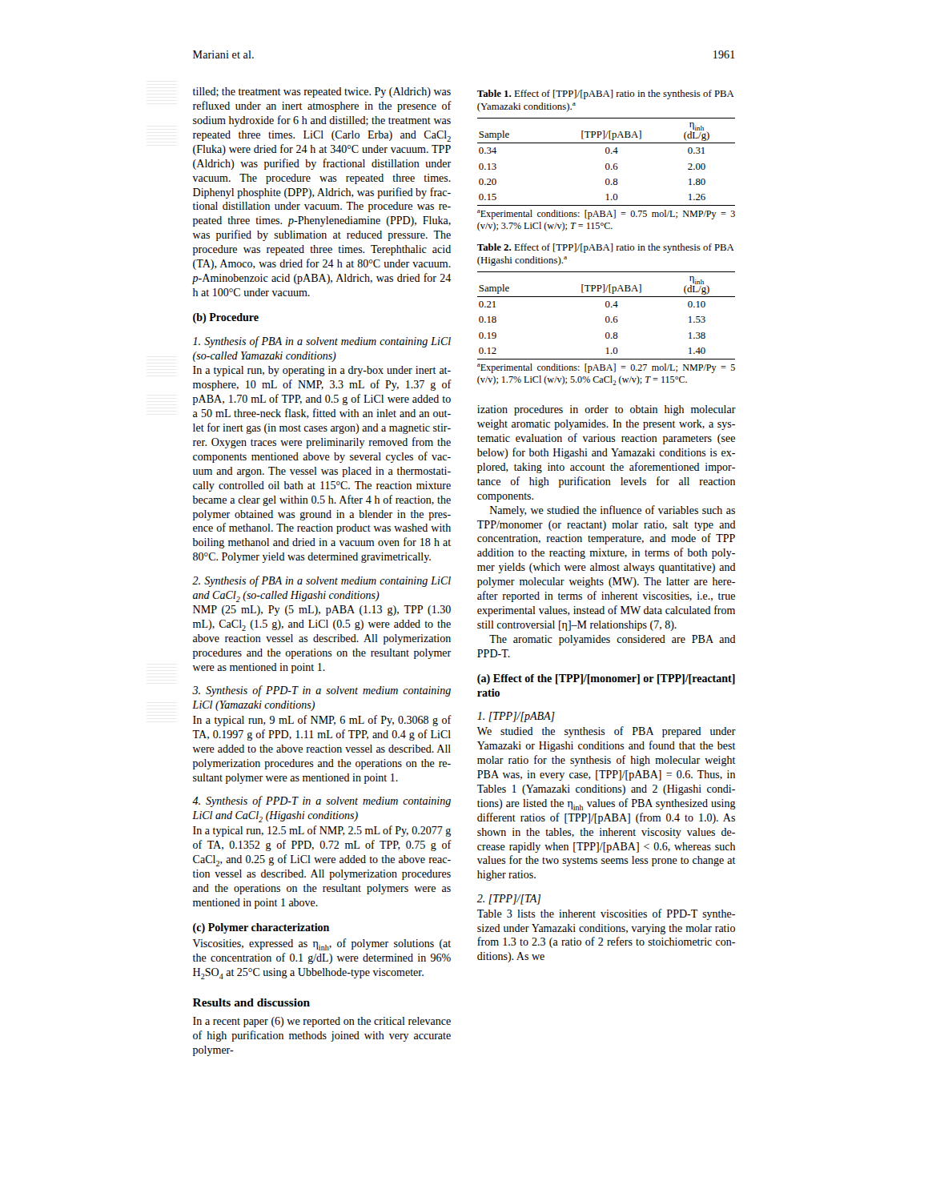Mariani et al.
1961
tilled; the treatment was repeated twice. Py (Aldrich) was refluxed under an inert atmosphere in the presence of sodium hydroxide for 6 h and distilled; the treatment was repeated three times. LiCl (Carlo Erba) and CaCl2 (Fluka) were dried for 24 h at 340°C under vacuum. TPP (Aldrich) was purified by fractional distillation under vacuum. The procedure was repeated three times. Diphenyl phosphite (DPP), Aldrich, was purified by fractional distillation under vacuum. The procedure was repeated three times. p-Phenylenediamine (PPD), Fluka, was purified by sublimation at reduced pressure. The procedure was repeated three times. Terephthalic acid (TA), Amoco, was dried for 24 h at 80°C under vacuum. p-Aminobenzoic acid (pABA), Aldrich, was dried for 24 h at 100°C under vacuum.
(b) Procedure
1. Synthesis of PBA in a solvent medium containing LiCl (so-called Yamazaki conditions)
In a typical run, by operating in a dry-box under inert atmosphere, 10 mL of NMP, 3.3 mL of Py, 1.37 g of pABA, 1.70 mL of TPP, and 0.5 g of LiCl were added to a 50 mL three-neck flask, fitted with an inlet and an outlet for inert gas (in most cases argon) and a magnetic stirrer. Oxygen traces were preliminarily removed from the components mentioned above by several cycles of vacuum and argon. The vessel was placed in a thermostatically controlled oil bath at 115°C. The reaction mixture became a clear gel within 0.5 h. After 4 h of reaction, the polymer obtained was ground in a blender in the presence of methanol. The reaction product was washed with boiling methanol and dried in a vacuum oven for 18 h at 80°C. Polymer yield was determined gravimetrically.
2. Synthesis of PBA in a solvent medium containing LiCl and CaCl2 (so-called Higashi conditions)
NMP (25 mL), Py (5 mL), pABA (1.13 g), TPP (1.30 mL), CaCl2 (1.5 g), and LiCl (0.5 g) were added to the above reaction vessel as described. All polymerization procedures and the operations on the resultant polymer were as mentioned in point 1.
3. Synthesis of PPD-T in a solvent medium containing LiCl (Yamazaki conditions)
In a typical run, 9 mL of NMP, 6 mL of Py, 0.3068 g of TA, 0.1997 g of PPD, 1.11 mL of TPP, and 0.4 g of LiCl were added to the above reaction vessel as described. All polymerization procedures and the operations on the resultant polymer were as mentioned in point 1.
4. Synthesis of PPD-T in a solvent medium containing LiCl and CaCl2 (Higashi conditions)
In a typical run, 12.5 mL of NMP, 2.5 mL of Py, 0.2077 g of TA, 0.1352 g of PPD, 0.72 mL of TPP, 0.75 g of CaCl2, and 0.25 g of LiCl were added to the above reaction vessel as described. All polymerization procedures and the operations on the resultant polymers were as mentioned in point 1 above.
(c) Polymer characterization
Viscosities, expressed as ηinh, of polymer solutions (at the concentration of 0.1 g/dL) were determined in 96% H2SO4 at 25°C using a Ubbelhode-type viscometer.
Results and discussion
In a recent paper (6) we reported on the critical relevance of high purification methods joined with very accurate polymer-
Table 1. Effect of [TPP]/[pABA] ratio in the synthesis of PBA (Yamazaki conditions). a
| Sample | [TPP]/[pABA] | η inh (dL/g) |
| --- | --- | --- |
| 0.34 | 0.4 | 0.31 |
| 0.13 | 0.6 | 2.00 |
| 0.20 | 0.8 | 1.80 |
| 0.15 | 1.0 | 1.26 |
aExperimental conditions: [pABA] = 0.75 mol/L; NMP/Py = 3 (v/v); 3.7% LiCl (w/v); T = 115°C.
Table 2. Effect of [TPP]/[pABA] ratio in the synthesis of PBA (Higashi conditions). a
| Sample | [TPP]/[pABA] | η inh (dL/g) |
| --- | --- | --- |
| 0.21 | 0.4 | 0.10 |
| 0.18 | 0.6 | 1.53 |
| 0.19 | 0.8 | 1.38 |
| 0.12 | 1.0 | 1.40 |
aExperimental conditions: [pABA] = 0.27 mol/L; NMP/Py = 5 (v/v); 1.7% LiCl (w/v); 5.0% CaCl2 (w/v); T = 115°C.
ization procedures in order to obtain high molecular weight aromatic polyamides. In the present work, a systematic evaluation of various reaction parameters (see below) for both Higashi and Yamazaki conditions is explored, taking into account the aforementioned importance of high purification levels for all reaction components.
Namely, we studied the influence of variables such as TPP/monomer (or reactant) molar ratio, salt type and concentration, reaction temperature, and mode of TPP addition to the reacting mixture, in terms of both polymer yields (which were almost always quantitative) and polymer molecular weights (MW). The latter are hereafter reported in terms of inherent viscosities, i.e., true experimental values, instead of MW data calculated from still controversial [η]–M relationships (7, 8).
The aromatic polyamides considered are PBA and PPD-T.
(a) Effect of the [TPP]/[monomer] or [TPP]/[reactant] ratio
1. [TPP]/[pABA]
We studied the synthesis of PBA prepared under Yamazaki or Higashi conditions and found that the best molar ratio for the synthesis of high molecular weight PBA was, in every case, [TPP]/[pABA] = 0.6. Thus, in Tables 1 (Yamazaki conditions) and 2 (Higashi conditions) are listed the ηinh values of PBA synthesized using different ratios of [TPP]/[pABA] (from 0.4 to 1.0). As shown in the tables, the inherent viscosity values decrease rapidly when [TPP]/[pABA] < 0.6, whereas such values for the two systems seems less prone to change at higher ratios.
2. [TPP]/[TA]
Table 3 lists the inherent viscosities of PPD-T synthesized under Yamazaki conditions, varying the molar ratio from 1.3 to 2.3 (a ratio of 2 refers to stoichiometric conditions). As we